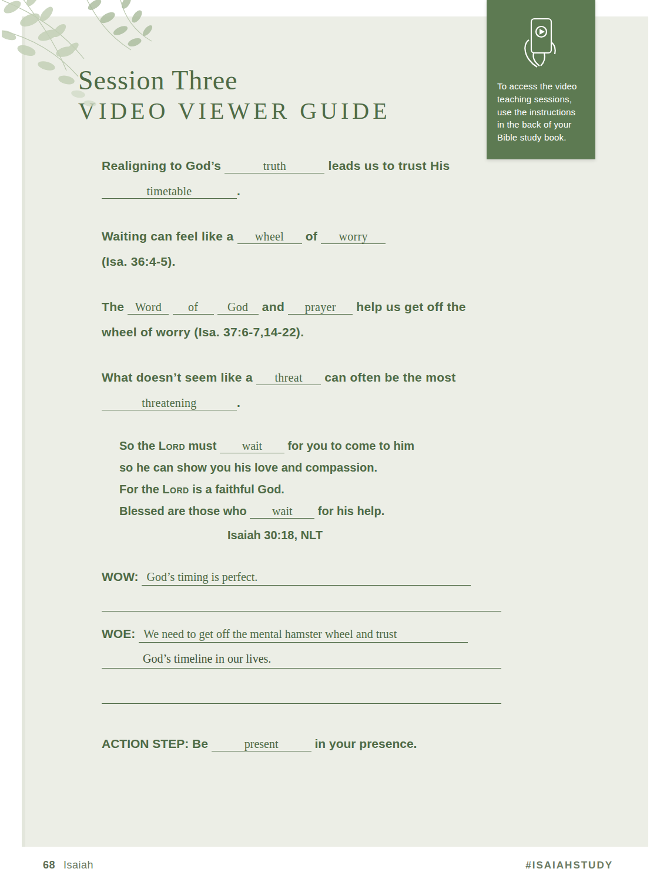To access the video teaching sessions, use the instructions in the back of your Bible study book.
Session Three
VIDEO VIEWER GUIDE
Realigning to God’s truth leads us to trust His timetable.
Waiting can feel like a wheel of worry
(Isa. 36:4-5).
The Word of God and prayer help us get off the wheel of worry (Isa. 37:6-7,14-22).
What doesn’t seem like a threat can often be the most threatening.
So the Lord must wait for you to come to him
so he can show you his love and compassion.
For the Lord is a faithful God.
Blessed are those who wait for his help. Isaiah 30:18, NLT
WOW: God’s timing is perfect.
WOE: We need to get off the mental hamster wheel and trust
God’s timeline in our lives.
ACTION STEP: Be present in your presence.
68 Isaiah
#ISAIAHSTUDY